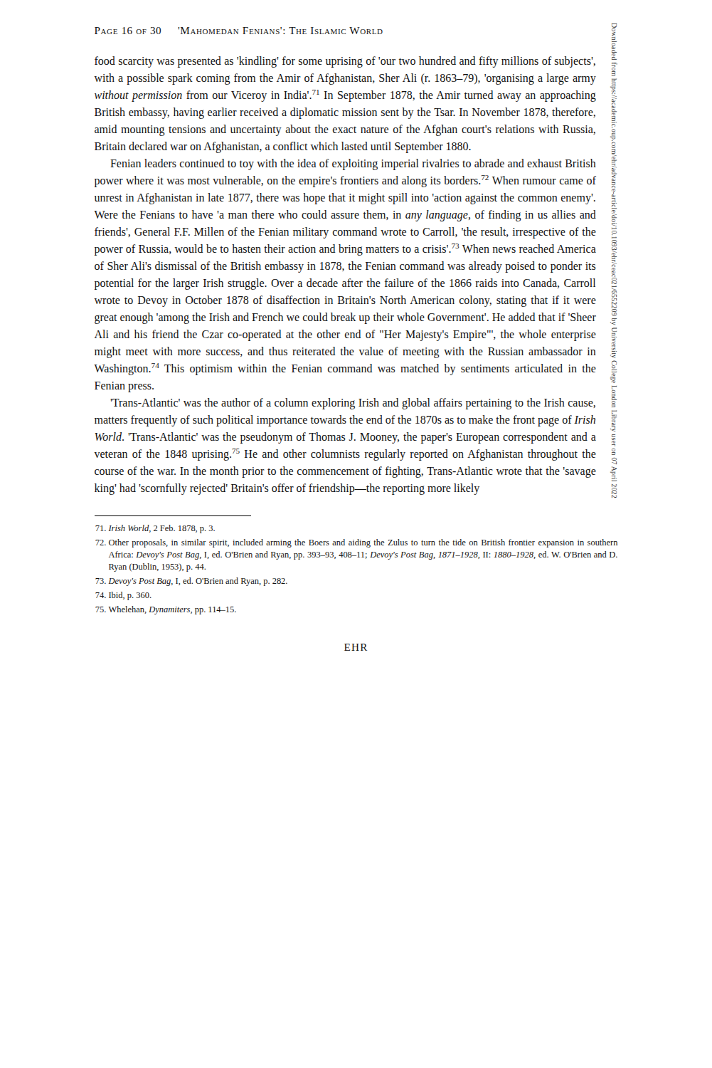Downloaded from https://academic.oup.com/ehr/advance-article/doi/10.1093/ehr/ceac021/6552209 by University College London Library user on 07 April 2022
Page 16 of 30 'Mahomedan Fenians': The Islamic World
food scarcity was presented as 'kindling' for some uprising of 'our two hundred and fifty millions of subjects', with a possible spark coming from the Amir of Afghanistan, Sher Ali (r. 1863–79), 'organising a large army without permission from our Viceroy in India'.71 In September 1878, the Amir turned away an approaching British embassy, having earlier received a diplomatic mission sent by the Tsar. In November 1878, therefore, amid mounting tensions and uncertainty about the exact nature of the Afghan court's relations with Russia, Britain declared war on Afghanistan, a conflict which lasted until September 1880.
Fenian leaders continued to toy with the idea of exploiting imperial rivalries to abrade and exhaust British power where it was most vulnerable, on the empire's frontiers and along its borders.72 When rumour came of unrest in Afghanistan in late 1877, there was hope that it might spill into 'action against the common enemy'. Were the Fenians to have 'a man there who could assure them, in any language, of finding in us allies and friends', General F.F. Millen of the Fenian military command wrote to Carroll, 'the result, irrespective of the power of Russia, would be to hasten their action and bring matters to a crisis'.73 When news reached America of Sher Ali's dismissal of the British embassy in 1878, the Fenian command was already poised to ponder its potential for the larger Irish struggle. Over a decade after the failure of the 1866 raids into Canada, Carroll wrote to Devoy in October 1878 of disaffection in Britain's North American colony, stating that if it were great enough 'among the Irish and French we could break up their whole Government'. He added that if 'Sheer Ali and his friend the Czar co-operated at the other end of "Her Majesty's Empire"', the whole enterprise might meet with more success, and thus reiterated the value of meeting with the Russian ambassador in Washington.74 This optimism within the Fenian command was matched by sentiments articulated in the Fenian press.
'Trans-Atlantic' was the author of a column exploring Irish and global affairs pertaining to the Irish cause, matters frequently of such political importance towards the end of the 1870s as to make the front page of Irish World. 'Trans-Atlantic' was the pseudonym of Thomas J. Mooney, the paper's European correspondent and a veteran of the 1848 uprising.75 He and other columnists regularly reported on Afghanistan throughout the course of the war. In the month prior to the commencement of fighting, Trans-Atlantic wrote that the 'savage king' had 'scornfully rejected' Britain's offer of friendship—the reporting more likely
Irish World, 2 Feb. 1878, p. 3.
Other proposals, in similar spirit, included arming the Boers and aiding the Zulus to turn the tide on British frontier expansion in southern Africa: Devoy's Post Bag, I, ed. O'Brien and Ryan, pp. 393–93, 408–11; Devoy's Post Bag, 1871–1928, II: 1880–1928, ed. W. O'Brien and D. Ryan (Dublin, 1953), p. 44.
Devoy's Post Bag, I, ed. O'Brien and Ryan, p. 282.
Ibid, p. 360.
Whelehan, Dynamiters, pp. 114–15.
EHR